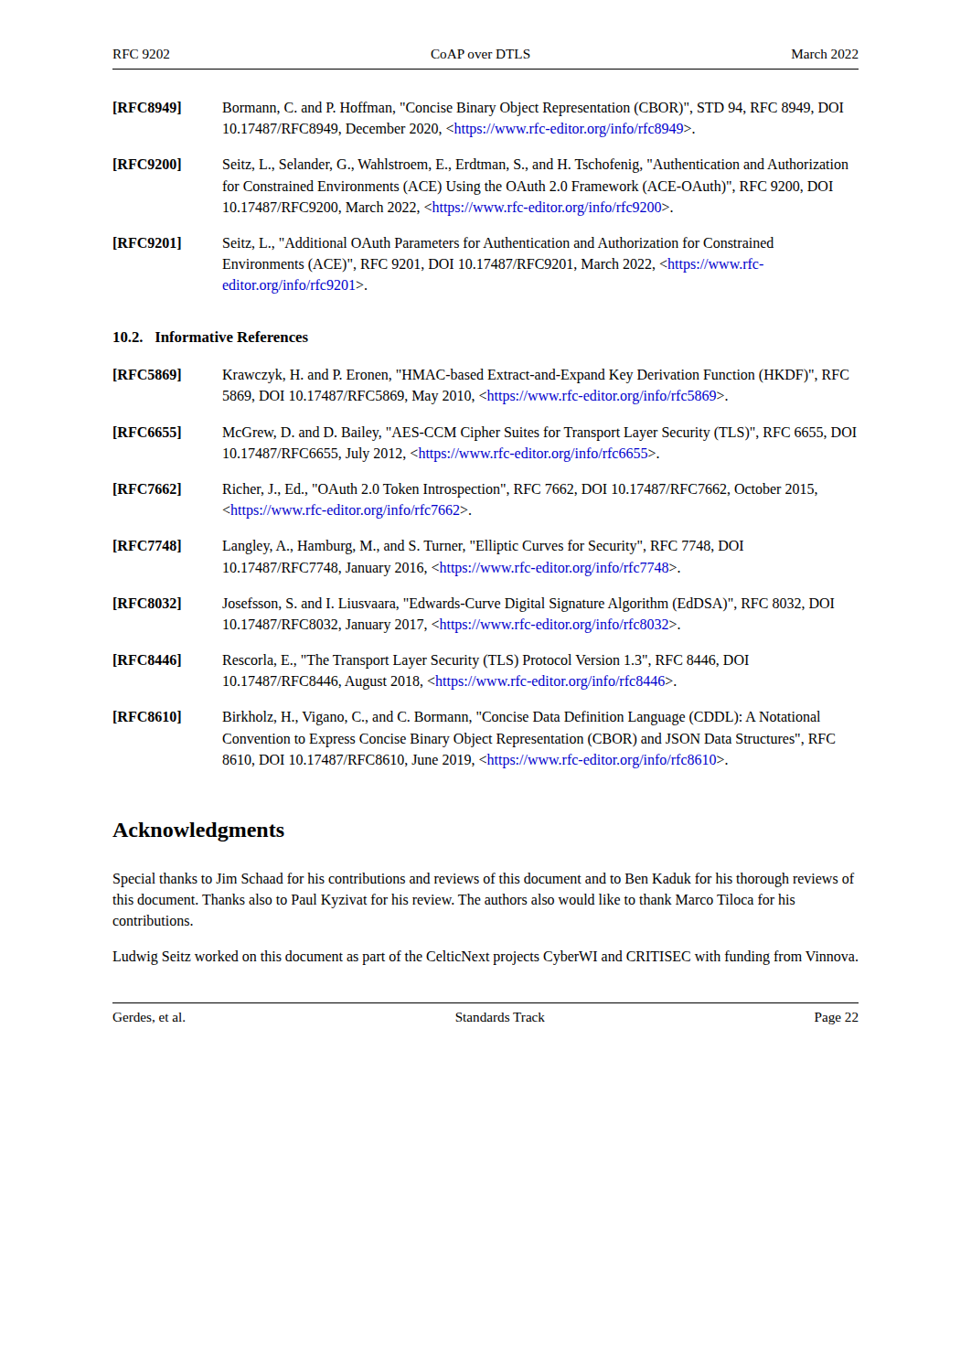RFC 9202 CoAP over DTLS March 2022
[RFC8949]
Bormann, C. and P. Hoffman, "Concise Binary Object Representation (CBOR)", STD 94, RFC 8949, DOI 10.17487/RFC8949, December 2020, <https://www.rfc-editor.org/info/rfc8949>.
[RFC9200]
Seitz, L., Selander, G., Wahlstroem, E., Erdtman, S., and H. Tschofenig, "Authentication and Authorization for Constrained Environments (ACE) Using the OAuth 2.0 Framework (ACE-OAuth)", RFC 9200, DOI 10.17487/RFC9200, March 2022, <https://www.rfc-editor.org/info/rfc9200>.
[RFC9201]
Seitz, L., "Additional OAuth Parameters for Authentication and Authorization for Constrained Environments (ACE)", RFC 9201, DOI 10.17487/RFC9201, March 2022, <https://www.rfc-editor.org/info/rfc9201>.
10.2. Informative References
[RFC5869]
Krawczyk, H. and P. Eronen, "HMAC-based Extract-and-Expand Key Derivation Function (HKDF)", RFC 5869, DOI 10.17487/RFC5869, May 2010, <https://www.rfc-editor.org/info/rfc5869>.
[RFC6655]
McGrew, D. and D. Bailey, "AES-CCM Cipher Suites for Transport Layer Security (TLS)", RFC 6655, DOI 10.17487/RFC6655, July 2012, <https://www.rfc-editor.org/info/rfc6655>.
[RFC7662]
Richer, J., Ed., "OAuth 2.0 Token Introspection", RFC 7662, DOI 10.17487/RFC7662, October 2015, <https://www.rfc-editor.org/info/rfc7662>.
[RFC7748]
Langley, A., Hamburg, M., and S. Turner, "Elliptic Curves for Security", RFC 7748, DOI 10.17487/RFC7748, January 2016, <https://www.rfc-editor.org/info/rfc7748>.
[RFC8032]
Josefsson, S. and I. Liusvaara, "Edwards-Curve Digital Signature Algorithm (EdDSA)", RFC 8032, DOI 10.17487/RFC8032, January 2017, <https://www.rfc-editor.org/info/rfc8032>.
[RFC8446]
Rescorla, E., "The Transport Layer Security (TLS) Protocol Version 1.3", RFC 8446, DOI 10.17487/RFC8446, August 2018, <https://www.rfc-editor.org/info/rfc8446>.
[RFC8610]
Birkholz, H., Vigano, C., and C. Bormann, "Concise Data Definition Language (CDDL): A Notational Convention to Express Concise Binary Object Representation (CBOR) and JSON Data Structures", RFC 8610, DOI 10.17487/RFC8610, June 2019, <https://www.rfc-editor.org/info/rfc8610>.
Acknowledgments
Special thanks to Jim Schaad for his contributions and reviews of this document and to Ben Kaduk for his thorough reviews of this document. Thanks also to Paul Kyzivat for his review. The authors also would like to thank Marco Tiloca for his contributions.
Ludwig Seitz worked on this document as part of the CelticNext projects CyberWI and CRITISEC with funding from Vinnova.
Gerdes, et al. Standards Track Page 22